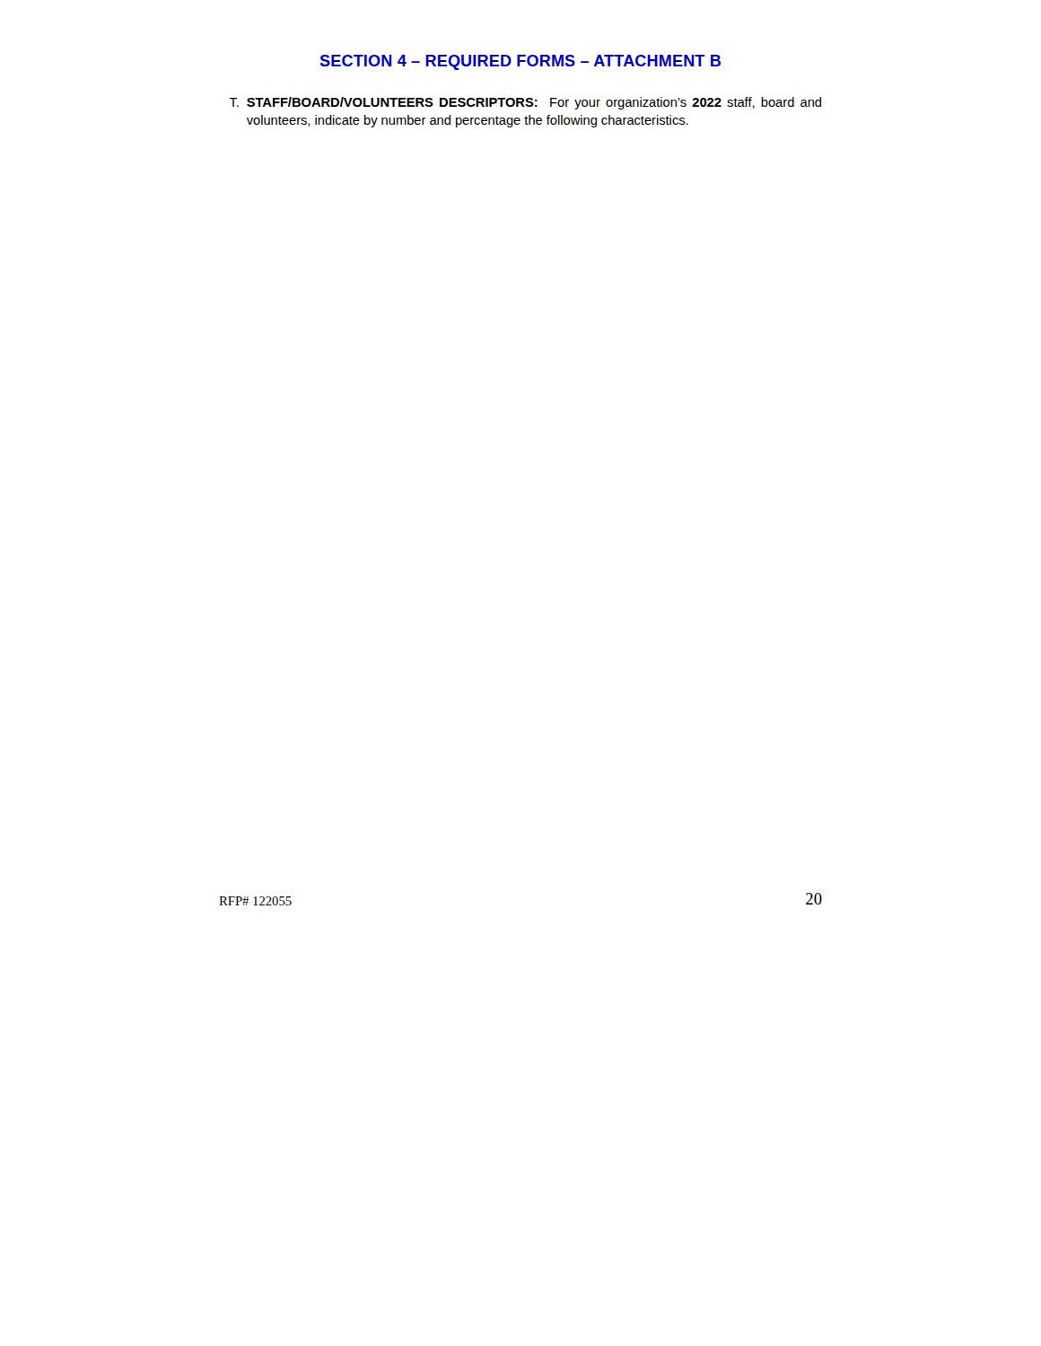SECTION 4 – REQUIRED FORMS – ATTACHMENT B
T.
STAFF/BOARD/VOLUNTEERS DESCRIPTORS: For your organization's 2022 staff, board and volunteers, indicate by number and percentage the following characteristics.
RFP# 122055
20